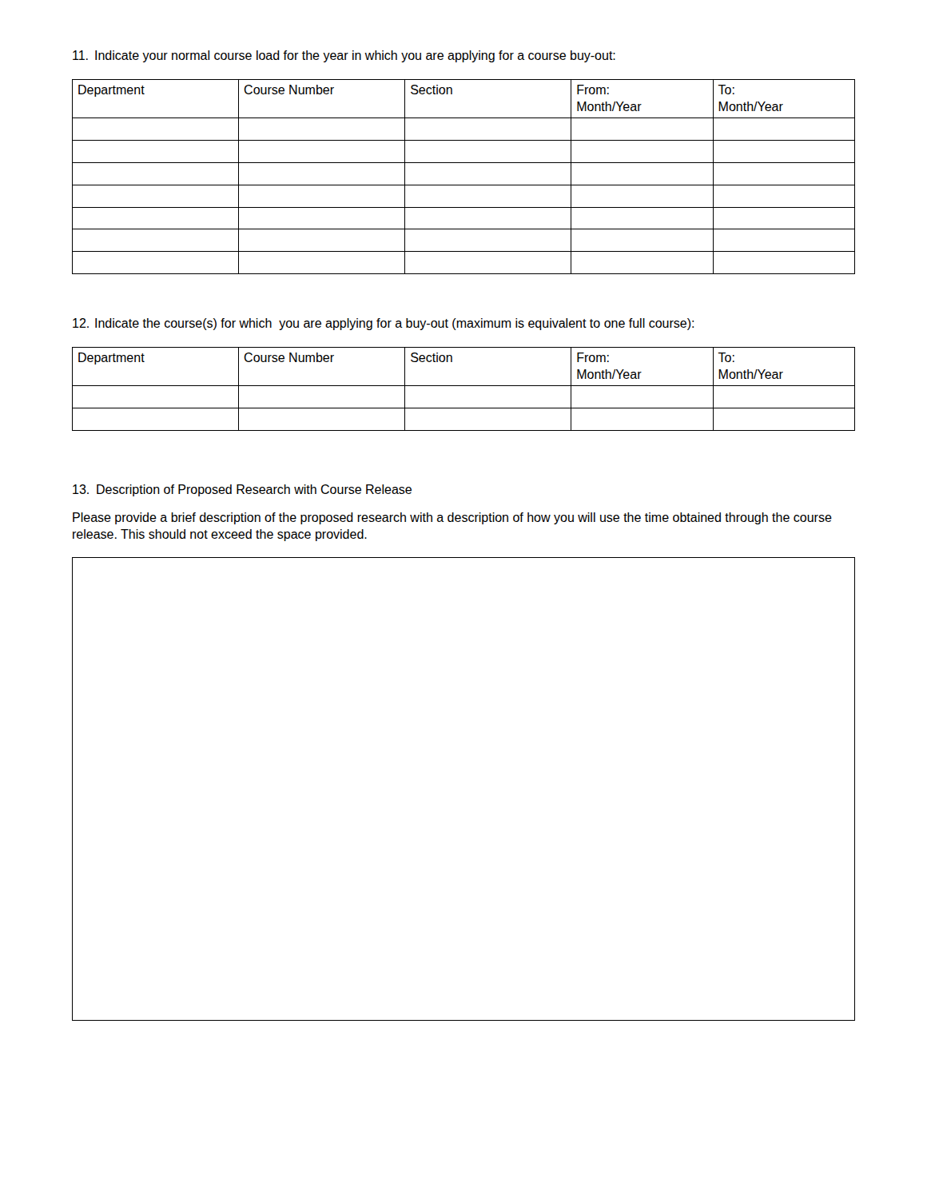11. Indicate your normal course load for the year in which you are applying for a course buy-out:
| Department | Course Number | Section | From: Month/Year | To: Month/Year |
| --- | --- | --- | --- | --- |
12. Indicate the course(s) for which you are applying for a buy-out (maximum is equivalent to one full course):
| Department | Course Number | Section | From: Month/Year | To: Month/Year |
| --- | --- | --- | --- | --- |
13. Description of Proposed Research with Course Release
Please provide a brief description of the proposed research with a description of how you will use the time obtained through the course release. This should not exceed the space provided.